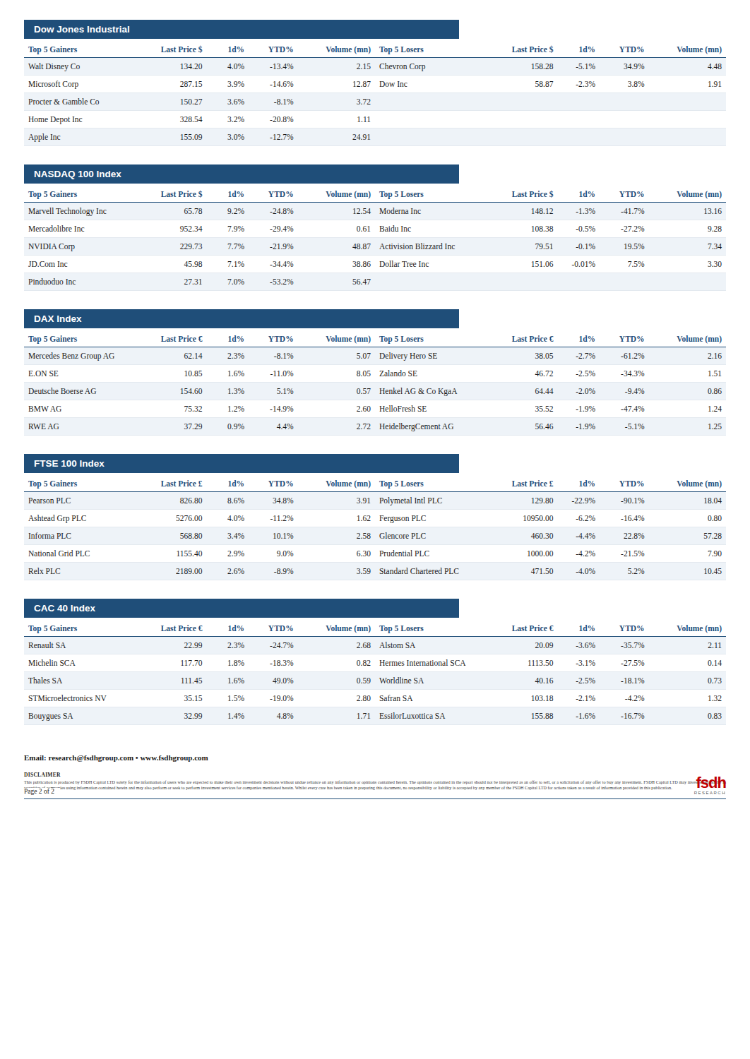Dow Jones Industrial
| Top 5 Gainers | Last Price $ | 1d% | YTD% | Volume (mn) | Top 5 Losers | Last Price $ | 1d% | YTD% | Volume (mn) |
| --- | --- | --- | --- | --- | --- | --- | --- | --- | --- |
| Walt Disney Co | 134.20 | 4.0% | -13.4% | 2.15 | Chevron Corp | 158.28 | -5.1% | 34.9% | 4.48 |
| Microsoft Corp | 287.15 | 3.9% | -14.6% | 12.87 | Dow Inc | 58.87 | -2.3% | 3.8% | 1.91 |
| Procter & Gamble Co | 150.27 | 3.6% | -8.1% | 3.72 | | | | | |
| Home Depot Inc | 328.54 | 3.2% | -20.8% | 1.11 | | | | | |
| Apple Inc | 155.09 | 3.0% | -12.7% | 24.91 | | | | | |
NASDAQ 100 Index
| Top 5 Gainers | Last Price $ | 1d% | YTD% | Volume (mn) | Top 5 Losers | Last Price $ | 1d% | YTD% | Volume (mn) |
| --- | --- | --- | --- | --- | --- | --- | --- | --- | --- |
| Marvell Technology Inc | 65.78 | 9.2% | -24.8% | 12.54 | Moderna Inc | 148.12 | -1.3% | -41.7% | 13.16 |
| Mercadolibre Inc | 952.34 | 7.9% | -29.4% | 0.61 | Baidu Inc | 108.38 | -0.5% | -27.2% | 9.28 |
| NVIDIA Corp | 229.73 | 7.7% | -21.9% | 48.87 | Activision Blizzard Inc | 79.51 | -0.1% | 19.5% | 7.34 |
| JD.Com Inc | 45.98 | 7.1% | -34.4% | 38.86 | Dollar Tree Inc | 151.06 | -0.01% | 7.5% | 3.30 |
| Pinduoduo Inc | 27.31 | 7.0% | -53.2% | 56.47 | | | | | |
DAX Index
| Top 5 Gainers | Last Price € | 1d% | YTD% | Volume (mn) | Top 5 Losers | Last Price € | 1d% | YTD% | Volume (mn) |
| --- | --- | --- | --- | --- | --- | --- | --- | --- | --- |
| Mercedes Benz Group AG | 62.14 | 2.3% | -8.1% | 5.07 | Delivery Hero SE | 38.05 | -2.7% | -61.2% | 2.16 |
| E.ON SE | 10.85 | 1.6% | -11.0% | 8.05 | Zalando SE | 46.72 | -2.5% | -34.3% | 1.51 |
| Deutsche Boerse AG | 154.60 | 1.3% | 5.1% | 0.57 | Henkel AG & Co KgaA | 64.44 | -2.0% | -9.4% | 0.86 |
| BMW AG | 75.32 | 1.2% | -14.9% | 2.60 | HelloFresh SE | 35.52 | -1.9% | -47.4% | 1.24 |
| RWE AG | 37.29 | 0.9% | 4.4% | 2.72 | HeidelbergCement AG | 56.46 | -1.9% | -5.1% | 1.25 |
FTSE 100 Index
| Top 5 Gainers | Last Price £ | 1d% | YTD% | Volume (mn) | Top 5 Losers | Last Price £ | 1d% | YTD% | Volume (mn) |
| --- | --- | --- | --- | --- | --- | --- | --- | --- | --- |
| Pearson PLC | 826.80 | 8.6% | 34.8% | 3.91 | Polymetal Intl PLC | 129.80 | -22.9% | -90.1% | 18.04 |
| Ashtead Grp PLC | 5276.00 | 4.0% | -11.2% | 1.62 | Ferguson PLC | 10950.00 | -6.2% | -16.4% | 0.80 |
| Informa PLC | 568.80 | 3.4% | 10.1% | 2.58 | Glencore PLC | 460.30 | -4.4% | 22.8% | 57.28 |
| National Grid PLC | 1155.40 | 2.9% | 9.0% | 6.30 | Prudential PLC | 1000.00 | -4.2% | -21.5% | 7.90 |
| Relx PLC | 2189.00 | 2.6% | -8.9% | 3.59 | Standard Chartered PLC | 471.50 | -4.0% | 5.2% | 10.45 |
CAC 40 Index
| Top 5 Gainers | Last Price € | 1d% | YTD% | Volume (mn) | Top 5 Losers | Last Price € | 1d% | YTD% | Volume (mn) |
| --- | --- | --- | --- | --- | --- | --- | --- | --- | --- |
| Renault SA | 22.99 | 2.3% | -24.7% | 2.68 | Alstom SA | 20.09 | -3.6% | -35.7% | 2.11 |
| Michelin SCA | 117.70 | 1.8% | -18.3% | 0.82 | Hermes International SCA | 1113.50 | -3.1% | -27.5% | 0.14 |
| Thales SA | 111.45 | 1.6% | 49.0% | 0.59 | Worldline SA | 40.16 | -2.5% | -18.1% | 0.73 |
| STMicroelectronics NV | 35.15 | 1.5% | -19.0% | 2.80 | Safran SA | 103.18 | -2.1% | -4.2% | 1.32 |
| Bouygues SA | 32.99 | 1.4% | 4.8% | 1.71 | EssilorLuxottica SA | 155.88 | -1.6% | -16.7% | 0.83 |
Email: research@fsdhgroup.com • www.fsdhgroup.com
DISCLAIMER
This publication is produced by FSDH Capital LTD solely for the information of users who are expected to make their own investment decisions without undue reliance on any information or opinions contained herein. The opinions contained in the report should not be interpreted as an offer to sell, or a solicitation of any offer to buy any investment. FSDH Capital LTD may invest substantially in securities of companies using information contained herein and may also perform or seek to perform investment services for companies mentioned herein. Whilst every care has been taken in preparing this document, no responsibility or liability is accepted by any member of the FSDH Capital LTD for actions taken as a result of information provided in this publication.
Page 2 of 2
fsdh
RESEARCH